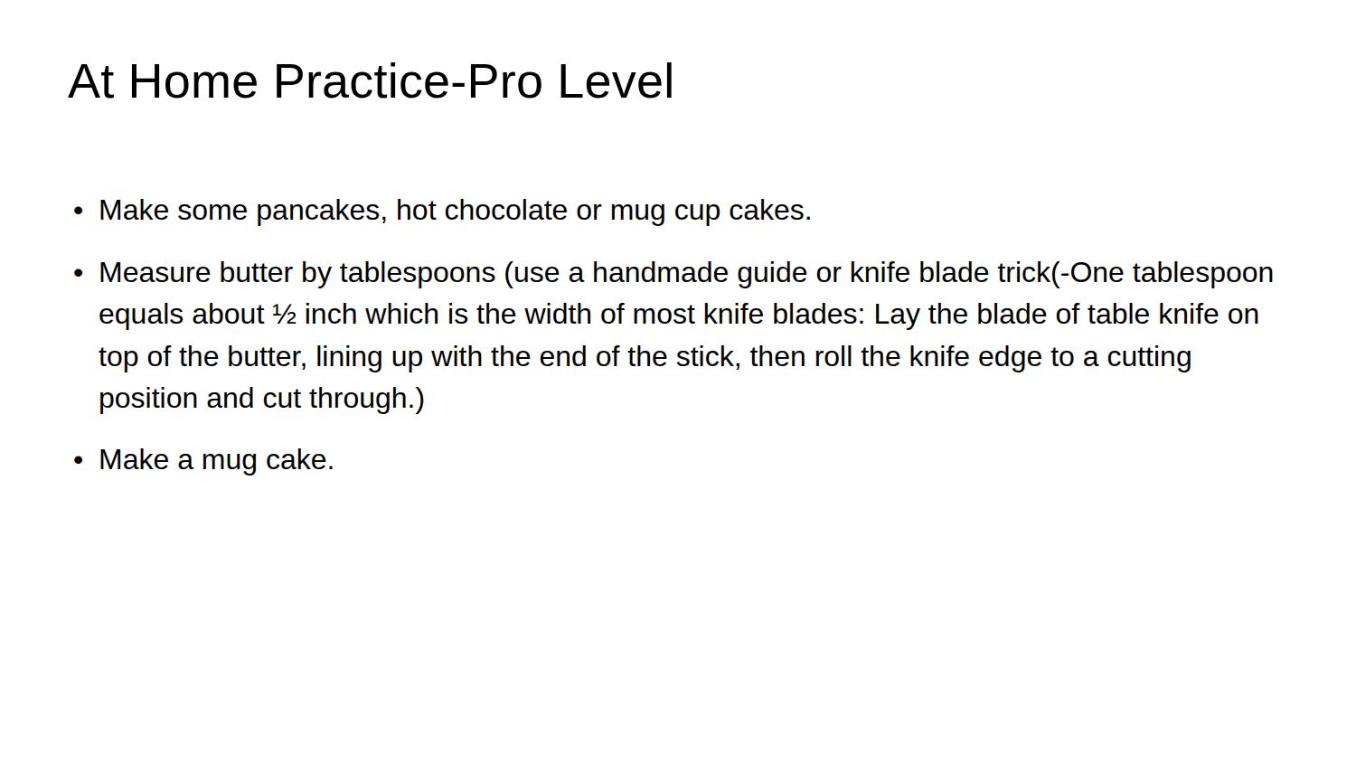At Home Practice-Pro Level
Make some pancakes, hot chocolate or mug cup cakes.
Measure butter by tablespoons (use a handmade guide or knife blade trick(-One tablespoon equals about ½ inch which is the width of most knife blades: Lay the blade of table knife on top of the butter, lining up with the end of the stick, then roll the knife edge to a cutting position and cut through.)
Make a mug cake.